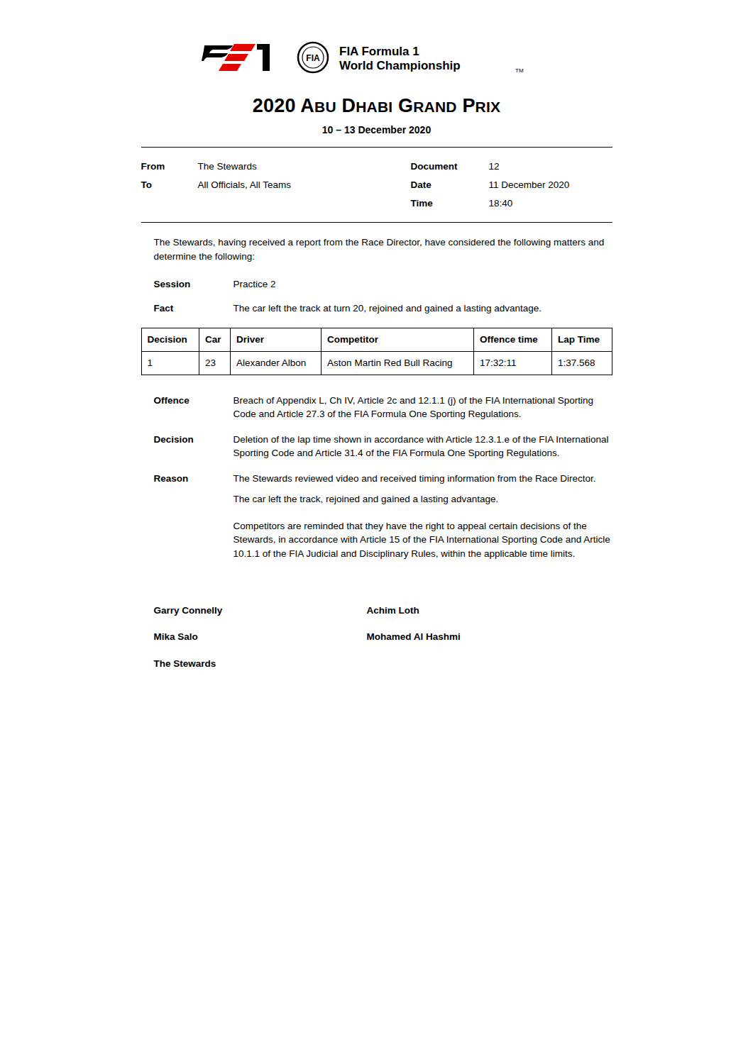FIA FIA Formula 1 World Championship TM
2020 ABU DHABI GRAND PRIX
10 – 13 December 2020
| From | The Stewards | Document | 12 |
| To | All Officials, All Teams | Date | 11 December 2020 |
| | | Time | 18:40 |
The Stewards, having received a report from the Race Director, have considered the following matters and determine the following:
Session
Practice 2
Fact
The car left the track at turn 20, rejoined and gained a lasting advantage.
| Decision | Car | Driver | Competitor | Offence time | Lap Time |
| --- | --- | --- | --- | --- | --- |
| 1 | 23 | Alexander Albon | Aston Martin Red Bull Racing | 17:32:11 | 1:37.568 |
Offence
Breach of Appendix L, Ch IV, Article 2c and 12.1.1 (j) of the FIA International Sporting Code and Article 27.3 of the FIA Formula One Sporting Regulations.
Decision
Deletion of the lap time shown in accordance with Article 12.3.1.e of the FIA International Sporting Code and Article 31.4 of the FIA Formula One Sporting Regulations.
Reason
The Stewards reviewed video and received timing information from the Race Director.
The car left the track, rejoined and gained a lasting advantage.
Competitors are reminded that they have the right to appeal certain decisions of the Stewards, in accordance with Article 15 of the FIA International Sporting Code and Article 10.1.1 of the FIA Judicial and Disciplinary Rules, within the applicable time limits.
| Garry Connelly | Achim Loth |
| Mika Salo | Mohamed Al Hashmi |
| The Stewards | |